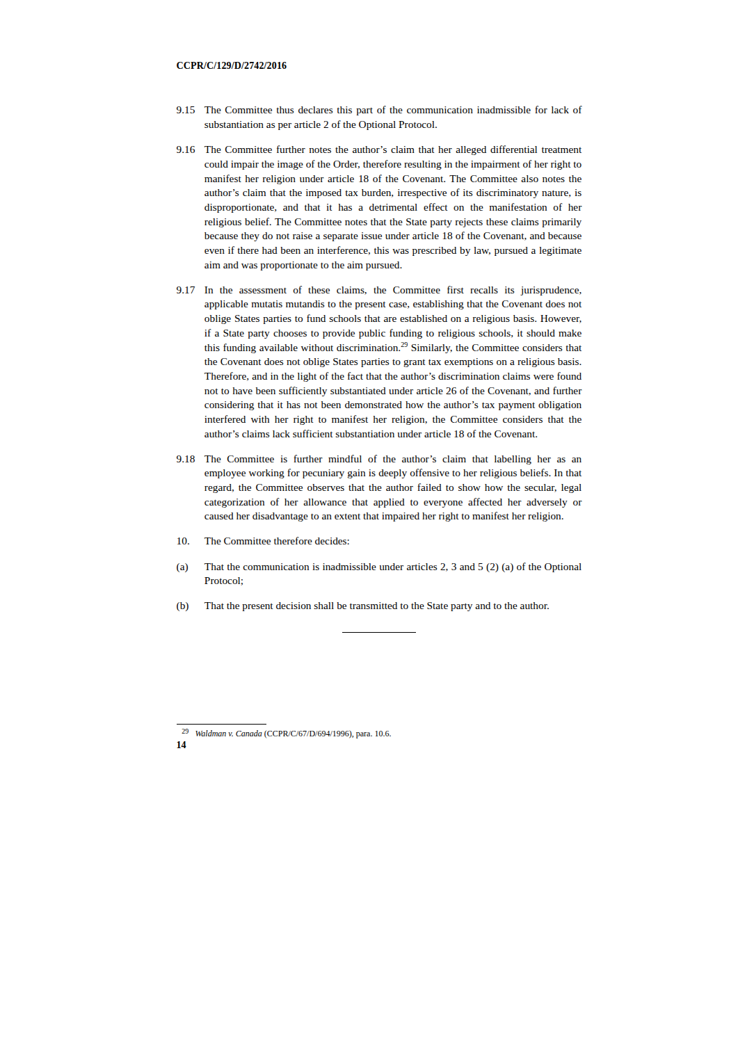CCPR/C/129/D/2742/2016
9.15 The Committee thus declares this part of the communication inadmissible for lack of substantiation as per article 2 of the Optional Protocol.
9.16 The Committee further notes the author’s claim that her alleged differential treatment could impair the image of the Order, therefore resulting in the impairment of her right to manifest her religion under article 18 of the Covenant. The Committee also notes the author’s claim that the imposed tax burden, irrespective of its discriminatory nature, is disproportionate, and that it has a detrimental effect on the manifestation of her religious belief. The Committee notes that the State party rejects these claims primarily because they do not raise a separate issue under article 18 of the Covenant, and because even if there had been an interference, this was prescribed by law, pursued a legitimate aim and was proportionate to the aim pursued.
9.17 In the assessment of these claims, the Committee first recalls its jurisprudence, applicable mutatis mutandis to the present case, establishing that the Covenant does not oblige States parties to fund schools that are established on a religious basis. However, if a State party chooses to provide public funding to religious schools, it should make this funding available without discrimination.29 Similarly, the Committee considers that the Covenant does not oblige States parties to grant tax exemptions on a religious basis. Therefore, and in the light of the fact that the author’s discrimination claims were found not to have been sufficiently substantiated under article 26 of the Covenant, and further considering that it has not been demonstrated how the author’s tax payment obligation interfered with her right to manifest her religion, the Committee considers that the author’s claims lack sufficient substantiation under article 18 of the Covenant.
9.18 The Committee is further mindful of the author’s claim that labelling her as an employee working for pecuniary gain is deeply offensive to her religious beliefs. In that regard, the Committee observes that the author failed to show how the secular, legal categorization of her allowance that applied to everyone affected her adversely or caused her disadvantage to an extent that impaired her right to manifest her religion.
10. The Committee therefore decides:
(a) That the communication is inadmissible under articles 2, 3 and 5 (2) (a) of the Optional Protocol;
(b) That the present decision shall be transmitted to the State party and to the author.
29 Waldman v. Canada (CCPR/C/67/D/694/1996), para. 10.6.
14